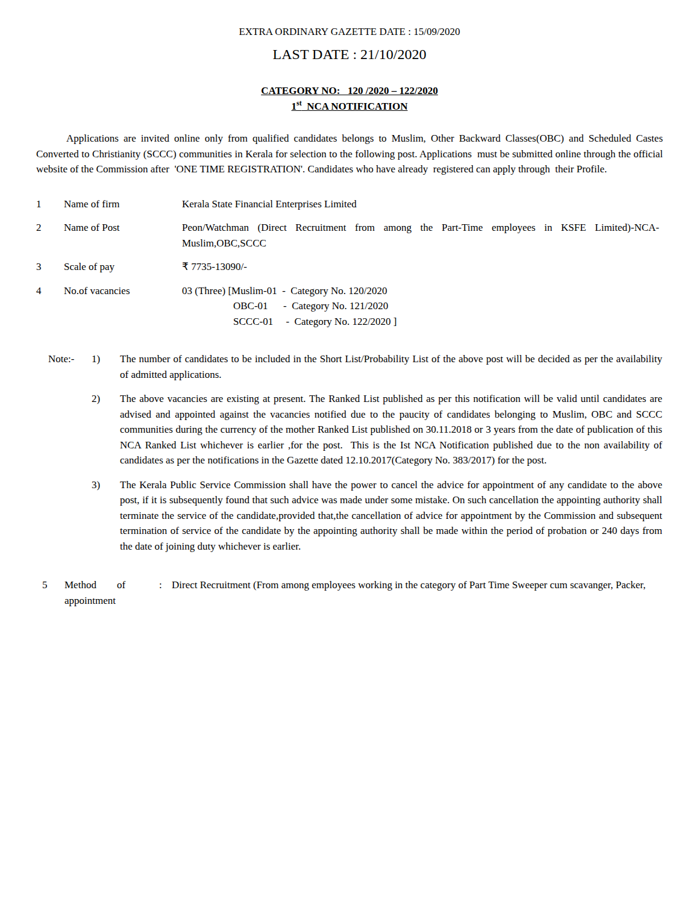EXTRA ORDINARY GAZETTE DATE : 15/09/2020
LAST DATE : 21/10/2020
CATEGORY NO: 120 /2020 – 122/2020
1st NCA NOTIFICATION
Applications are invited online only from qualified candidates belongs to Muslim, Other Backward Classes(OBC) and Scheduled Castes Converted to Christianity (SCCC) communities in Kerala for selection to the following post. Applications must be submitted online through the official website of the Commission after 'ONE TIME REGISTRATION'. Candidates who have already registered can apply through their Profile.
| 1 | Name of firm | Kerala State Financial Enterprises Limited |
| 2 | Name of Post | Peon/Watchman (Direct Recruitment from among the Part-Time employees in KSFE Limited)-NCA-Muslim,OBC,SCCC |
| 3 | Scale of pay | ₹ 7735-13090/- |
| 4 | No.of vacancies | 03 (Three) [Muslim-01 - Category No. 120/2020 OBC-01 - Category No. 121/2020 SCCC-01 - Category No. 122/2020 ] |
| Note:- | 1) | The number of candidates to be included in the Short List/Probability List of the above post will be decided as per the availability of admitted applications. |
| | 2) | The above vacancies are existing at present. The Ranked List published as per this notification will be valid until candidates are advised and appointed against the vacancies notified due to the paucity of candidates belonging to Muslim, OBC and SCCC communities during the currency of the mother Ranked List published on 30.11.2018 or 3 years from the date of publication of this NCA Ranked List whichever is earlier ,for the post. This is the Ist NCA Notification published due to the non availability of candidates as per the notifications in the Gazette dated 12.10.2017(Category No. 383/2017) for the post. |
| | 3) | The Kerala Public Service Commission shall have the power to cancel the advice for appointment of any candidate to the above post, if it is subsequently found that such advice was made under some mistake. On such cancellation the appointing authority shall terminate the service of the candidate,provided that,the cancellation of advice for appointment by the Commission and subsequent termination of service of the candidate by the appointing authority shall be made within the period of probation or 240 days from the date of joining duty whichever is earlier. |
| 5 | Method of appointment | : | Direct Recruitment (From among employees working in the category of Part Time Sweeper cum scavanger, Packer, |